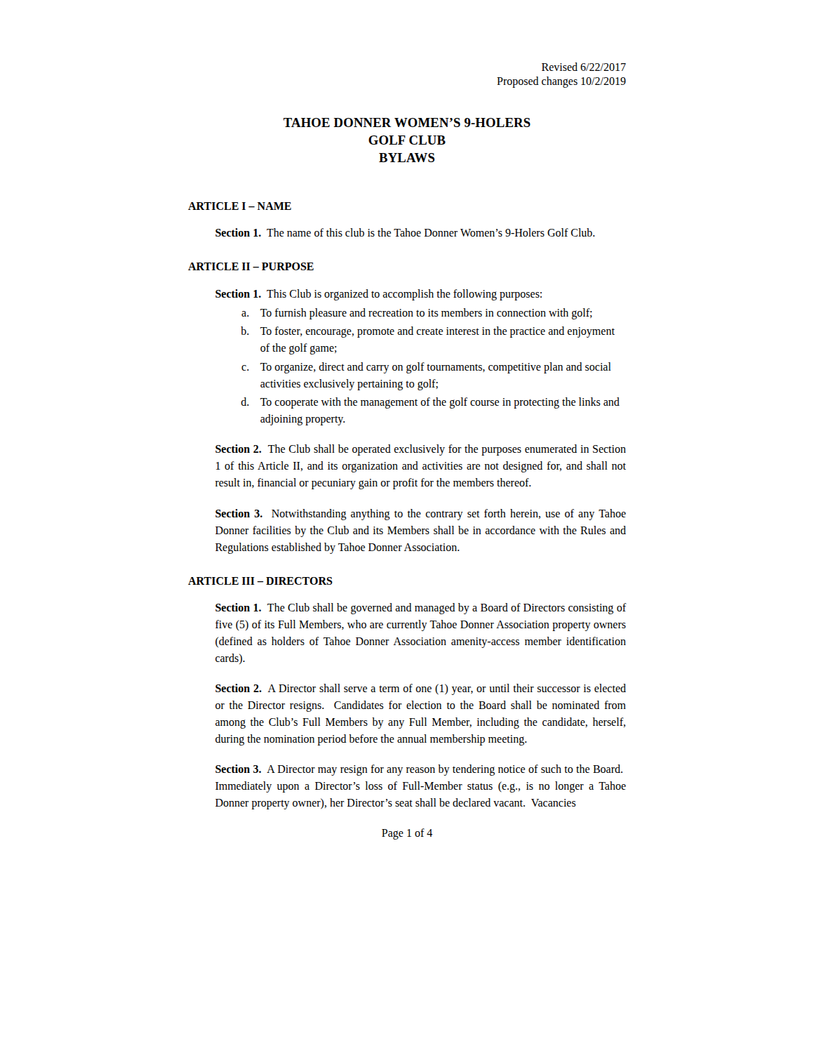Revised 6/22/2017
Proposed changes 10/2/2019
TAHOE DONNER WOMEN’S 9-HOLERS
GOLF CLUB
BYLAWS
ARTICLE I – NAME
Section 1. The name of this club is the Tahoe Donner Women’s 9-Holers Golf Club.
ARTICLE II – PURPOSE
Section 1. This Club is organized to accomplish the following purposes:
To furnish pleasure and recreation to its members in connection with golf;
To foster, encourage, promote and create interest in the practice and enjoyment of the golf game;
To organize, direct and carry on golf tournaments, competitive plan and social activities exclusively pertaining to golf;
To cooperate with the management of the golf course in protecting the links and adjoining property.
Section 2. The Club shall be operated exclusively for the purposes enumerated in Section 1 of this Article II, and its organization and activities are not designed for, and shall not result in, financial or pecuniary gain or profit for the members thereof.
Section 3. Notwithstanding anything to the contrary set forth herein, use of any Tahoe Donner facilities by the Club and its Members shall be in accordance with the Rules and Regulations established by Tahoe Donner Association.
ARTICLE III – DIRECTORS
Section 1. The Club shall be governed and managed by a Board of Directors consisting of five (5) of its Full Members, who are currently Tahoe Donner Association property owners (defined as holders of Tahoe Donner Association amenity-access member identification cards).
Section 2. A Director shall serve a term of one (1) year, or until their successor is elected or the Director resigns. Candidates for election to the Board shall be nominated from among the Club’s Full Members by any Full Member, including the candidate, herself, during the nomination period before the annual membership meeting.
Section 3. A Director may resign for any reason by tendering notice of such to the Board. Immediately upon a Director’s loss of Full-Member status (e.g., is no longer a Tahoe Donner property owner), her Director’s seat shall be declared vacant. Vacancies
Page 1 of 4